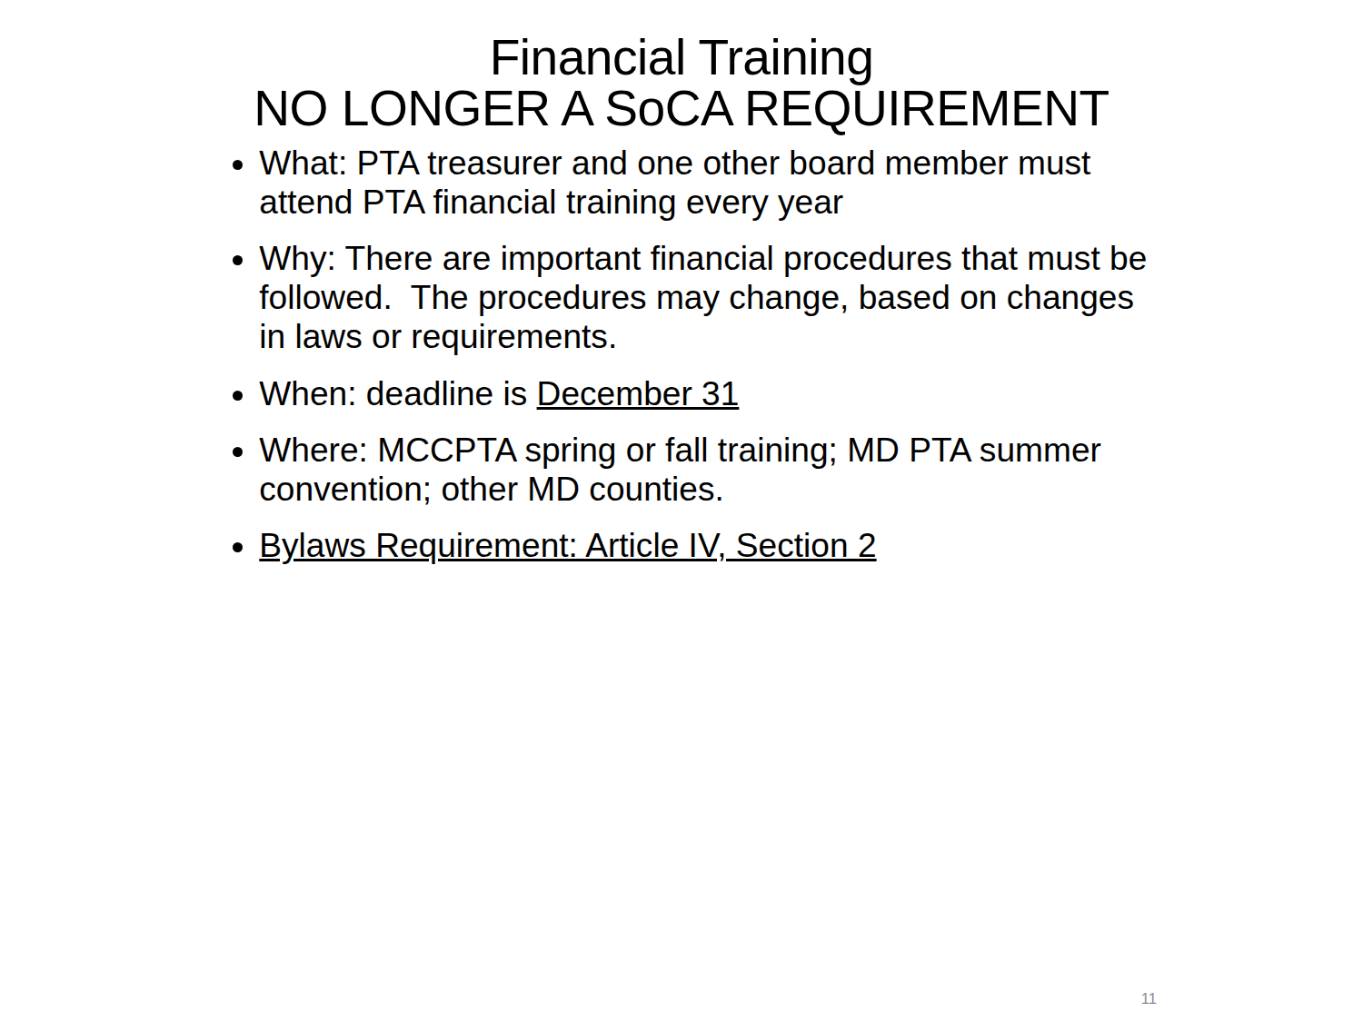Financial TrainingNO LONGER A SoCA REQUIREMENT
What: PTA treasurer and one other board member must attend PTA financial training every year
Why: There are important financial procedures that must be followed. The procedures may change, based on changes in laws or requirements.
When: deadline is December 31
Where: MCCPTA spring or fall training; MD PTA summer convention; other MD counties.
Bylaws Requirement: Article IV, Section 2
11